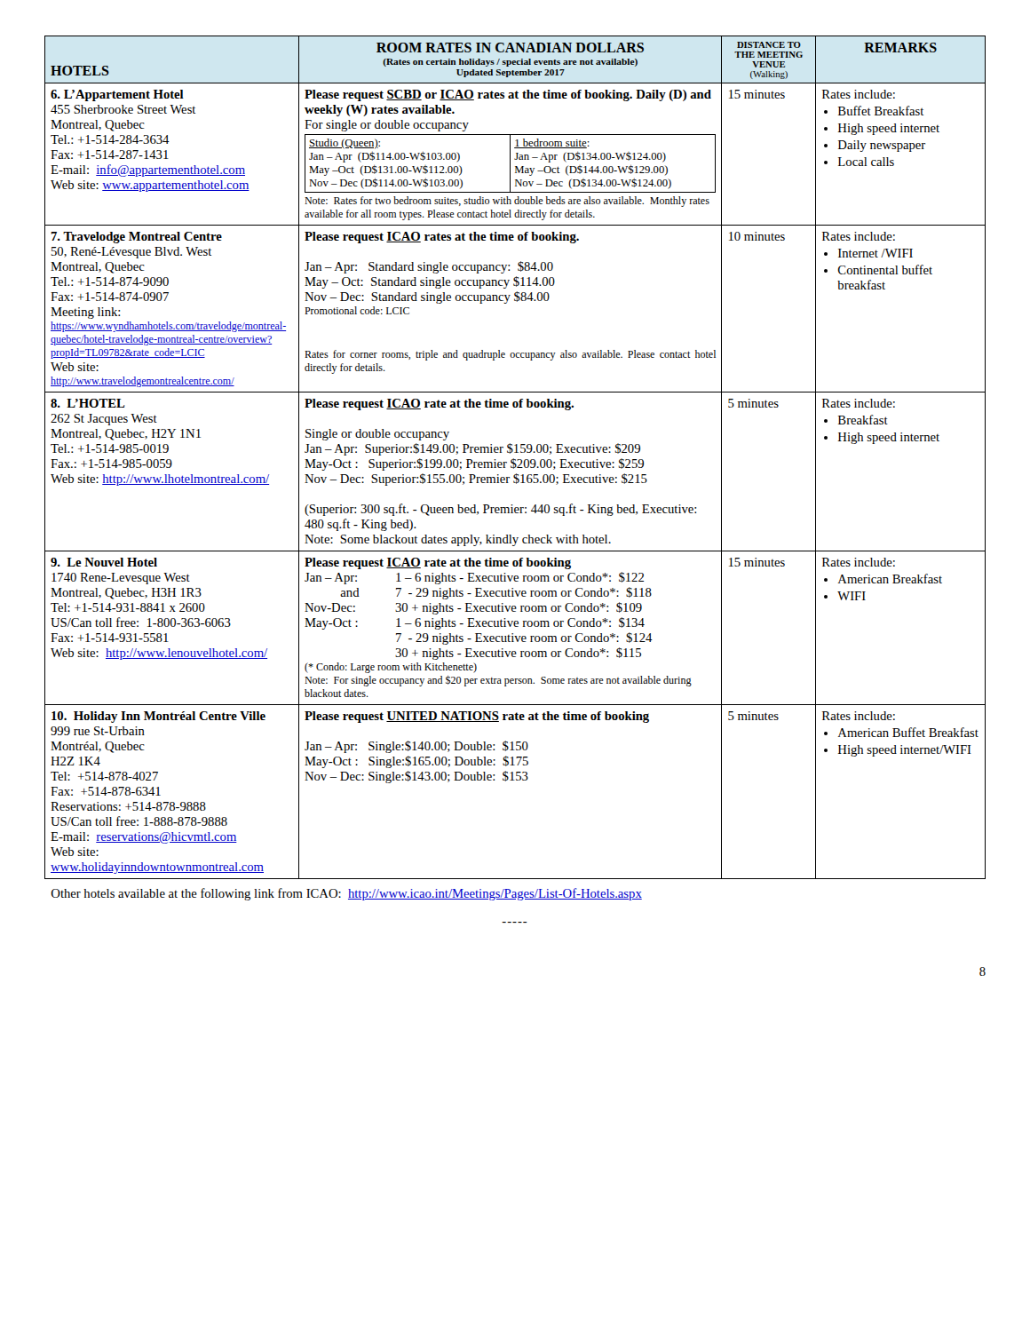| HOTELS | ROOM RATES IN CANADIAN DOLLARS (Rates on certain holidays / special events are not available) Updated September 2017 | DISTANCE TO THE MEETING VENUE (Walking) | REMARKS |
| --- | --- | --- | --- |
| 6. L’Appartement Hotel 455 Sherbrooke Street West Montreal, Quebec Tel.: +1-514-284-3634 Fax: +1-514-287-1431 E-mail: info@appartementhotel.com Web site: www.appartementhotel.com | Please request SCBD or ICAO rates at the time of booking. Daily (D) and weekly (W) rates available. For single or double occupancy / Studio (Queen) : Jan – Apr (D$114.00-W$103.00) May –Oct (D$131.00-W$112.00) Nov – Dec (D$114.00-W$103.00) / 1 bedroom suite : Jan – Apr (D$134.00-W$124.00) May –Oct (D$144.00-W$129.00) Nov – Dec (D$134.00-W$124.00) / Note: Rates for two bedroom suites, studio with double beds are also available. Monthly rates available for all room types. Please contact hotel directly for details. | 15 minutes | Rates include: Buffet Breakfast High speed internet Daily newspaper Local calls |
| 7. Travelodge Montreal Centre 50, René-Lévesque Blvd. West Montreal, Quebec Tel.: +1-514-874-9090 Fax: +1-514-874-0907 Meeting link: https://www.wyndhamhotels.com/travelodge/montreal-quebec/hotel-travelodge-montreal-centre/overview?propId=TL09782&rate_code=LCIC Web site: http://www.travelodgemontrealcentre.com/ | Please request ICAO rates at the time of booking. Jan – Apr: Standard single occupancy: $84.00 May – Oct: Standard single occupancy $114.00 Nov – Dec: Standard single occupancy $84.00 Promotional code: LCIC Rates for corner rooms, triple and quadruple occupancy also available. Please contact hotel directly for details. | 10 minutes | Rates include: Internet /WIFI Continental buffet breakfast |
| 8. L’HOTEL 262 St Jacques West Montreal, Quebec, H2Y 1N1 Tel.: +1-514-985-0019 Fax.: +1-514-985-0059 Web site: http://www.lhotelmontreal.com/ | Please request ICAO rate at the time of booking. Single or double occupancy Jan – Apr: Superior:$149.00; Premier $159.00; Executive: $209 May-Oct : Superior:$199.00; Premier $209.00; Executive: $259 Nov – Dec: Superior:$155.00; Premier $165.00; Executive: $215 (Superior: 300 sq.ft. - Queen bed, Premier: 440 sq.ft - King bed, Executive: 480 sq.ft - King bed). Note: Some blackout dates apply, kindly check with hotel. | 5 minutes | Rates include: Breakfast High speed internet |
| 9. Le Nouvel Hotel 1740 Rene-Levesque West Montreal, Quebec, H3H 1R3 Tel: +1-514-931-8841 x 2600 US/Can toll free: 1-800-363-6063 Fax: +1-514-931-5581 Web site: http://www.lenouvelhotel.com/ | Please request ICAO rate at the time of booking / Jan – Apr: / 1 – 6 nights - Executive room or Condo*: $122 / / and / 7 - 29 nights - Executive room or Condo*: $118 / / Nov-Dec: / 30 + nights - Executive room or Condo*: $109 / / May-Oct : / 1 – 6 nights - Executive room or Condo*: $134 / / / 7 - 29 nights - Executive room or Condo*: $124 / / / 30 + nights - Executive room or Condo*: $115 / (* Condo: Large room with Kitchenette) Note: For single occupancy and $20 per extra person. Some rates are not available during blackout dates. | 15 minutes | Rates include: American Breakfast WIFI |
| 10. Holiday Inn Montréal Centre Ville 999 rue St-Urbain Montréal, Quebec H2Z 1K4 Tel: +514-878-4027 Fax: +514-878-6341 Reservations: +514-878-9888 US/Can toll free: 1-888-878-9888 E-mail: reservations@hicvmtl.com Web site: www.holidayinndowntownmontreal.com | Please request UNITED NATIONS rate at the time of booking Jan – Apr: Single:$140.00; Double: $150 May-Oct : Single:$165.00; Double: $175 Nov – Dec: Single:$143.00; Double: $153 | 5 minutes | Rates include: American Buffet Breakfast High speed internet/WIFI |
Other hotels available at the following link from ICAO: http://www.icao.int/Meetings/Pages/List-Of-Hotels.aspx
-----
8